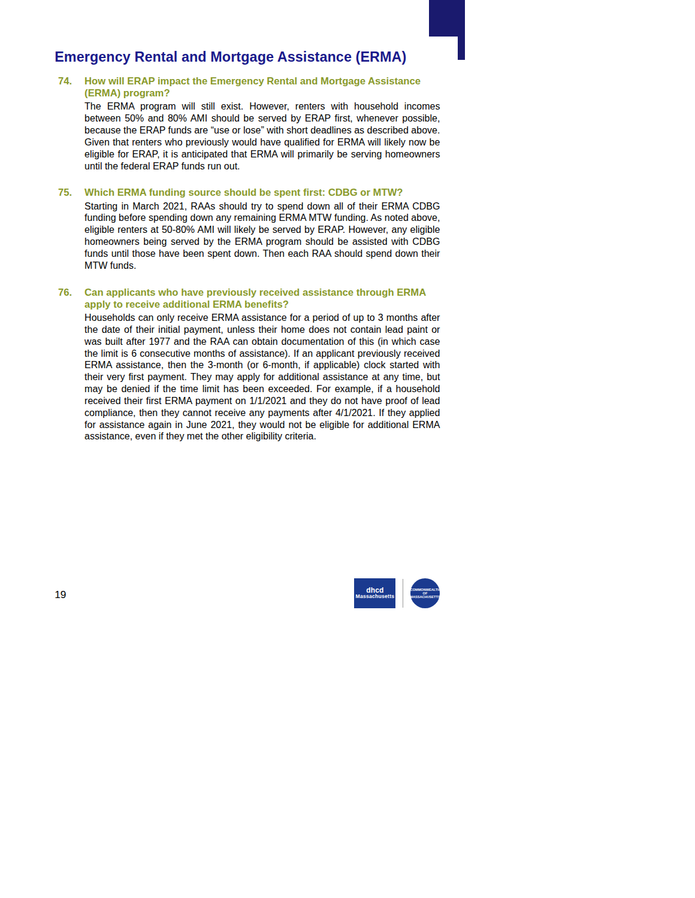Emergency Rental and Mortgage Assistance (ERMA)
How will ERAP impact the Emergency Rental and Mortgage Assistance (ERMA) program?
The ERMA program will still exist. However, renters with household incomes between 50% and 80% AMI should be served by ERAP first, whenever possible, because the ERAP funds are “use or lose” with short deadlines as described above. Given that renters who previously would have qualified for ERMA will likely now be eligible for ERAP, it is anticipated that ERMA will primarily be serving homeowners until the federal ERAP funds run out.
Which ERMA funding source should be spent first: CDBG or MTW?
Starting in March 2021, RAAs should try to spend down all of their ERMA CDBG funding before spending down any remaining ERMA MTW funding. As noted above, eligible renters at 50-80% AMI will likely be served by ERAP. However, any eligible homeowners being served by the ERMA program should be assisted with CDBG funds until those have been spent down. Then each RAA should spend down their MTW funds.
Can applicants who have previously received assistance through ERMA apply to receive additional ERMA benefits?
Households can only receive ERMA assistance for a period of up to 3 months after the date of their initial payment, unless their home does not contain lead paint or was built after 1977 and the RAA can obtain documentation of this (in which case the limit is 6 consecutive months of assistance). If an applicant previously received ERMA assistance, then the 3-month (or 6-month, if applicable) clock started with their very first payment. They may apply for additional assistance at any time, but may be denied if the time limit has been exceeded. For example, if a household received their first ERMA payment on 1/1/2021 and they do not have proof of lead compliance, then they cannot receive any payments after 4/1/2021. If they applied for assistance again in June 2021, they would not be eligible for additional ERMA assistance, even if they met the other eligibility criteria.
19
dhcd Massachusetts
COMMONWEALTH
OF
MASSACHUSETTS